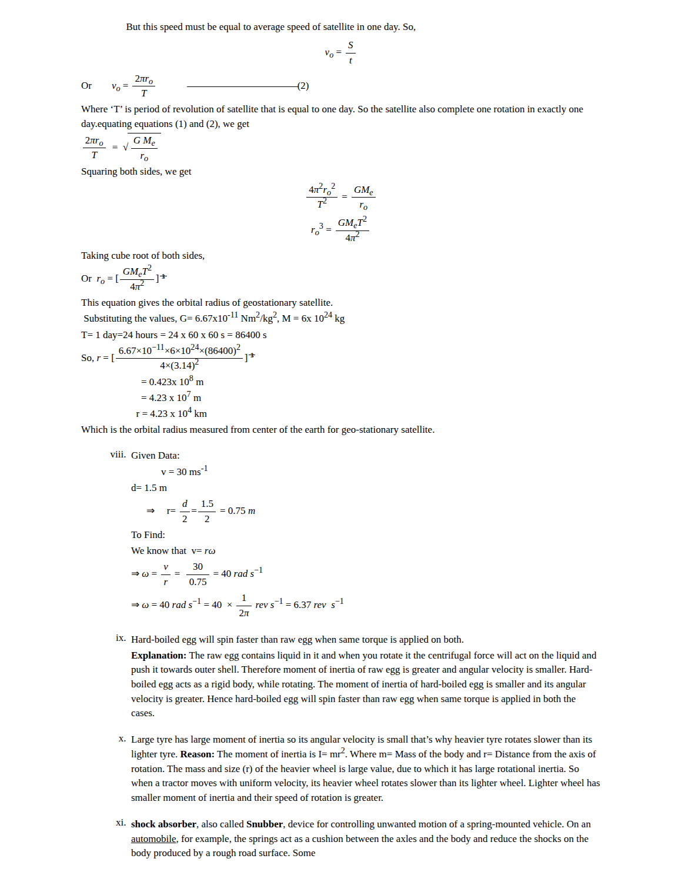But this speed must be equal to average speed of satellite in one day. So,
vo = St
Or vo = 2πro T ————————————(2)
Where ‘T’ is period of revolution of satellite that is equal to one day. So the satellite also complete one rotation in exactly one day.equating equations (1) and (2), we get
2πro T = √ G Me ro
Squaring both sides, we get
4π2ro2 T2 = GMe ro
ro3 = GMeT24π2
Taking cube root of both sides,
Or ro = [GMeT24π2]13
This equation gives the orbital radius of geostationary satellite.
Substituting the values, G= 6.67x10-11 Nm2/kg2, M = 6x 1024 kg
T= 1 day=24 hours = 24 x 60 x 60 s = 86400 s
So, r = [6.67×10−11×6×1024×(86400)24×(3.14)2]13
= 0.423x 108 m
= 4.23 x 107 m
r = 4.23 x 104 km
Which is the orbital radius measured from center of the earth for geo-stationary satellite.
viii.
Given Data:
v = 30 ms-1
d= 1.5 m
⇒ r= d 2=1.52 = 0.75 m
To Find:
We know that v= rω
⇒ ω = vr = 300.75 = 40 rad s−1
⇒ ω = 40 rad s−1 = 40 × 12π rev s−1 = 6.37 rev s−1
ix.
Hard-boiled egg will spin faster than raw egg when same torque is applied on both.
Explanation: The raw egg contains liquid in it and when you rotate it the centrifugal force will act on the liquid and push it towards outer shell. Therefore moment of inertia of raw egg is greater and angular velocity is smaller. Hard-boiled egg acts as a rigid body, while rotating. The moment of inertia of hard-boiled egg is smaller and its angular velocity is greater. Hence hard-boiled egg will spin faster than raw egg when same torque is applied in both the cases.
x.
Large tyre has large moment of inertia so its angular velocity is small that’s why heavier tyre rotates slower than its lighter tyre. Reason: The moment of inertia is I= mr2. Where m= Mass of the body and r= Distance from the axis of rotation. The mass and size (r) of the heavier wheel is large value, due to which it has large rotational inertia. So when a tractor moves with uniform velocity, its heavier wheel rotates slower than its lighter wheel. Lighter wheel has smaller moment of inertia and their speed of rotation is greater.
xi.
shock absorber, also called Snubber, device for controlling unwanted motion of a spring-mounted vehicle. On an automobile, for example, the springs act as a cushion between the axles and the body and reduce the shocks on the body produced by a rough road surface. Some